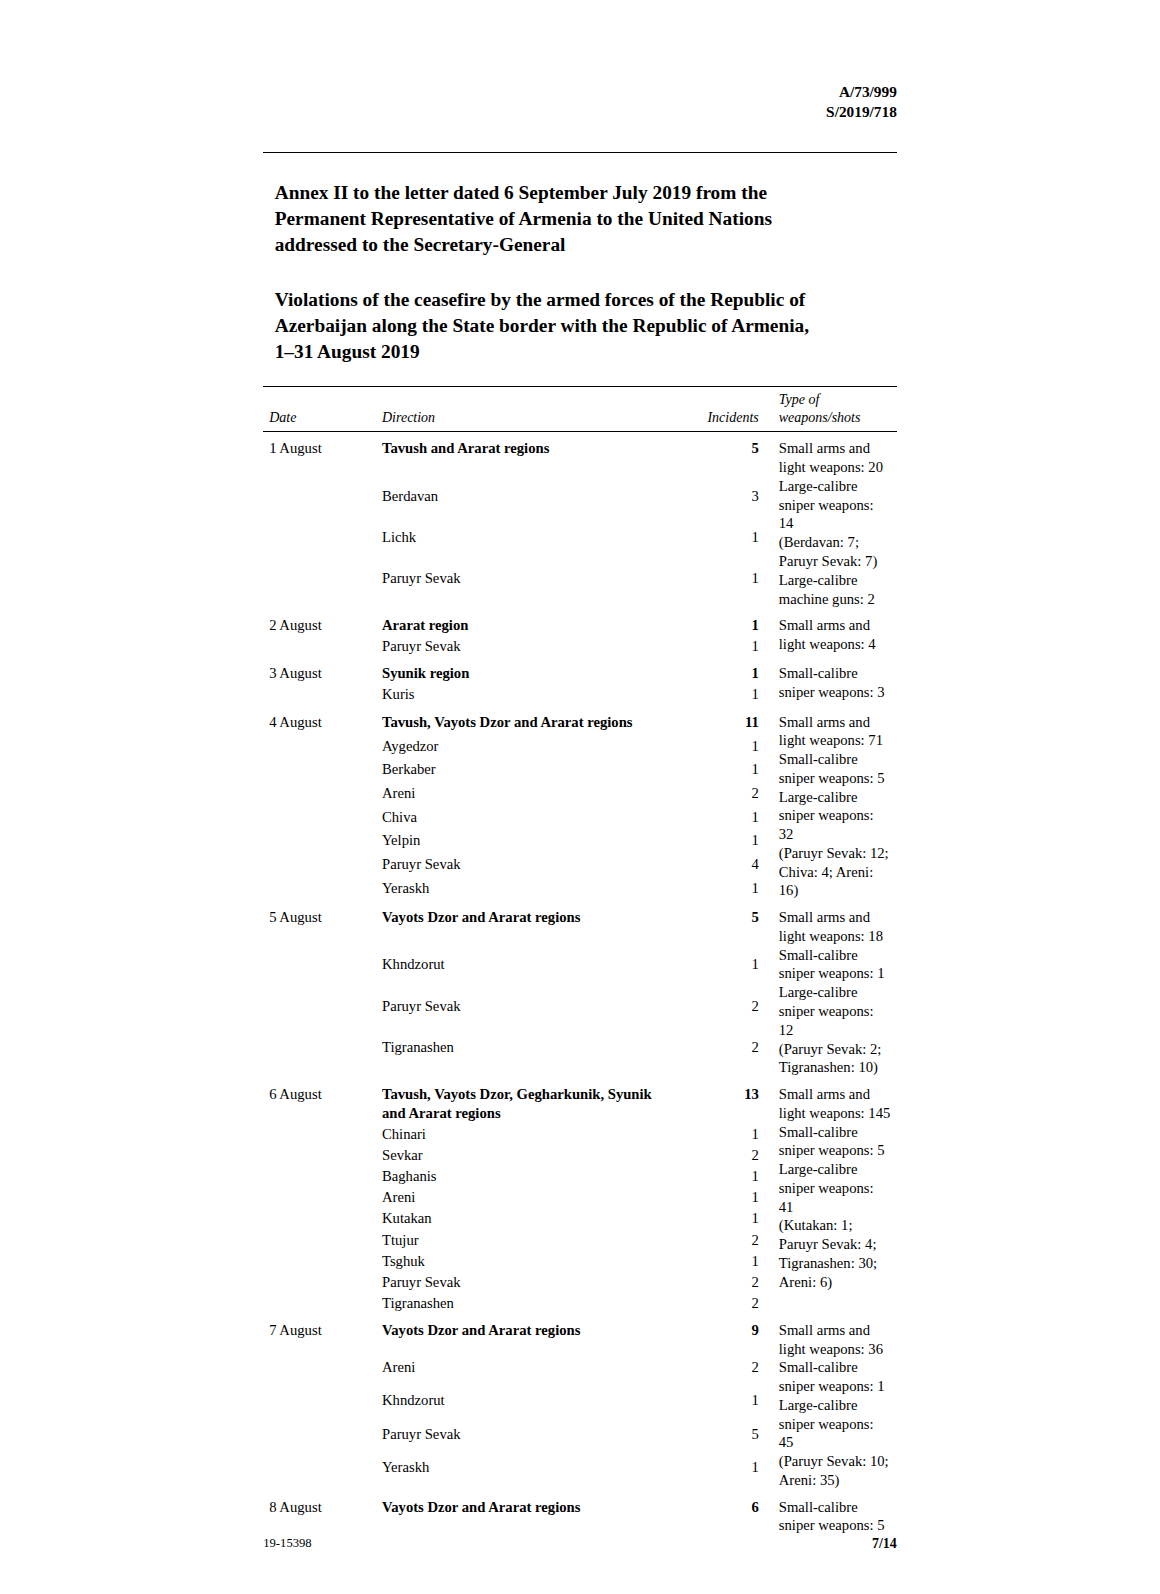A/73/999
S/2019/718
Annex II to the letter dated 6 September July 2019 from the
Permanent Representative of Armenia to the United Nations
addressed to the Secretary-General
Violations of the ceasefire by the armed forces of the Republic of
Azerbaijan along the State border with the Republic of Armenia,
1–31 August 2019
| Date | Direction | Incidents | Type of weapons/shots |
| --- | --- | --- | --- |
| 1 August | Tavush and Ararat regions | 5 | Small arms and light weapons: 20 Large-calibre sniper weapons: 14 (Berdavan: 7; Paruyr Sevak: 7) Large-calibre machine guns: 2 |
| | Berdavan | 3 |
| | Lichk | 1 |
| | Paruyr Sevak | 1 |
| 2 August | Ararat region | 1 | Small arms and light weapons: 4 |
| | Paruyr Sevak | 1 |
| 3 August | Syunik region | 1 | Small-calibre sniper weapons: 3 |
| | Kuris | 1 |
| 4 August | Tavush, Vayots Dzor and Ararat regions | 11 | Small arms and light weapons: 71 Small-calibre sniper weapons: 5 Large-calibre sniper weapons: 32 (Paruyr Sevak: 12; Chiva: 4; Areni: 16) |
| | Aygedzor | 1 |
| | Berkaber | 1 |
| | Areni | 2 |
| | Chiva | 1 |
| | Yelpin | 1 |
| | Paruyr Sevak | 4 |
| | Yeraskh | 1 |
| 5 August | Vayots Dzor and Ararat regions | 5 | Small arms and light weapons: 18 Small-calibre sniper weapons: 1 Large-calibre sniper weapons: 12 (Paruyr Sevak: 2; Tigranashen: 10) |
| | Khndzorut | 1 |
| | Paruyr Sevak | 2 |
| | Tigranashen | 2 |
| 6 August | Tavush, Vayots Dzor, Gegharkunik, Syunik and Ararat regions | 13 | Small arms and light weapons: 145 Small-calibre sniper weapons: 5 Large-calibre sniper weapons: 41 (Kutakan: 1; Paruyr Sevak: 4; Tigranashen: 30; Areni: 6) |
| | Chinari | 1 |
| | Sevkar | 2 |
| | Baghanis | 1 |
| | Areni | 1 |
| | Kutakan | 1 |
| | Ttujur | 2 |
| | Tsghuk | 1 |
| | Paruyr Sevak | 2 |
| | Tigranashen | 2 |
| 7 August | Vayots Dzor and Ararat regions | 9 | Small arms and light weapons: 36 Small-calibre sniper weapons: 1 Large-calibre sniper weapons: 45 (Paruyr Sevak: 10; Areni: 35) |
| | Areni | 2 |
| | Khndzorut | 1 |
| | Paruyr Sevak | 5 |
| | Yeraskh | 1 |
| 8 August | Vayots Dzor and Ararat regions | 6 | Small-calibre sniper weapons: 5 |
19-15398
7/14